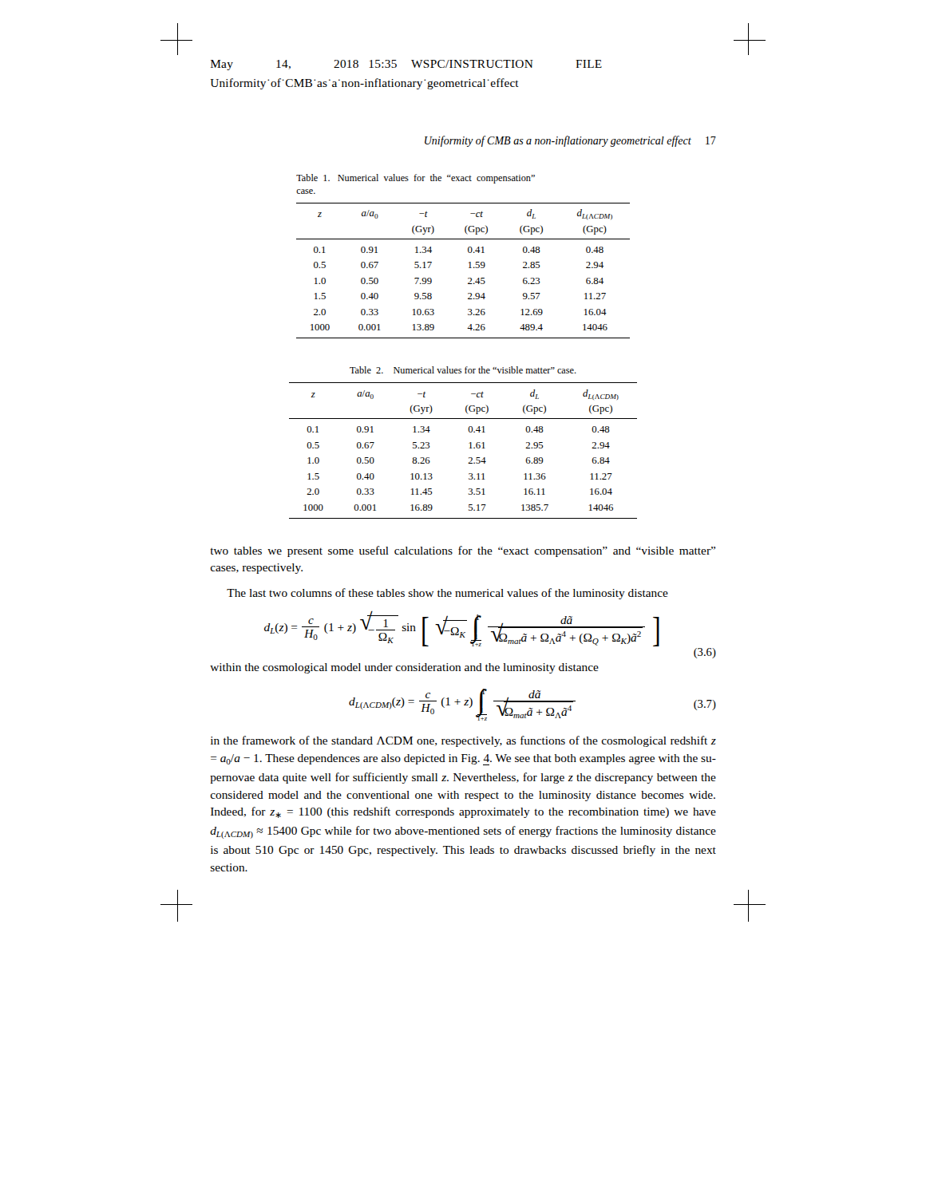May 14, 2018 15:35 WSPC/INSTRUCTION FILE
Uniformity˙of˙CMB˙as˙a˙non-inflationary˙geometrical˙effect
Uniformity of CMB as a non-inflationary geometrical effect 17
Table 1. Numerical values for the “exact compensation”
case.
| z | a / a 0 | − t | − ct | d L | d L (Λ CDM ) |
| --- | --- | --- | --- | --- | --- |
| | | (Gyr) | (Gpc) | (Gpc) | (Gpc) |
| 0.1 | 0.91 | 1.34 | 0.41 | 0.48 | 0.48 |
| 0.5 | 0.67 | 5.17 | 1.59 | 2.85 | 2.94 |
| 1.0 | 0.50 | 7.99 | 2.45 | 6.23 | 6.84 |
| 1.5 | 0.40 | 9.58 | 2.94 | 9.57 | 11.27 |
| 2.0 | 0.33 | 10.63 | 3.26 | 12.69 | 16.04 |
| 1000 | 0.001 | 13.89 | 4.26 | 489.4 | 14046 |
Table 2. Numerical values for the “visible matter” case.
| z | a / a 0 | − t | − ct | d L | d L (Λ CDM ) |
| --- | --- | --- | --- | --- | --- |
| | | (Gyr) | (Gpc) | (Gpc) | (Gpc) |
| 0.1 | 0.91 | 1.34 | 0.41 | 0.48 | 0.48 |
| 0.5 | 0.67 | 5.23 | 1.61 | 2.95 | 2.94 |
| 1.0 | 0.50 | 8.26 | 2.54 | 6.89 | 6.84 |
| 1.5 | 0.40 | 10.13 | 3.11 | 11.36 | 11.27 |
| 2.0 | 0.33 | 11.45 | 3.51 | 16.11 | 16.04 |
| 1000 | 0.001 | 16.89 | 5.17 | 1385.7 | 14046 |
two tables we present some useful calculations for the “exact compensation” and “visible matter” cases, respectively.
The last two columns of these tables show the numerical values of the luminosity distance
dL(z) = cH 0 (1 + z) √−1 ΩK sin [ √−ΩK 1 ∫ 11+z dã √Ωmat ã + ΩΛã 4 + (ΩQ + ΩK)ã 2 ] (3.6)
within the cosmological model under consideration and the luminosity distance
dL(ΛCDM)(z) = cH 0 (1 + z) 1 ∫ 11+z dã √Ωmat ã + ΩΛã 4 (3.7)
in the framework of the standard ΛCDM one, respectively, as functions of the cosmological redshift z = a 0/a − 1. These dependences are also depicted in Fig. 4. We see that both examples agree with the supernovae data quite well for sufficiently small z. Nevertheless, for large z the discrepancy between the considered model and the conventional one with respect to the luminosity distance becomes wide. Indeed, for z∗ = 1100 (this redshift corresponds approximately to the recombination time) we have dL(ΛCDM) ≈ 15400 Gpc while for two above-mentioned sets of energy fractions the luminosity distance is about 510 Gpc or 1450 Gpc, respectively. This leads to drawbacks discussed briefly in the next section.